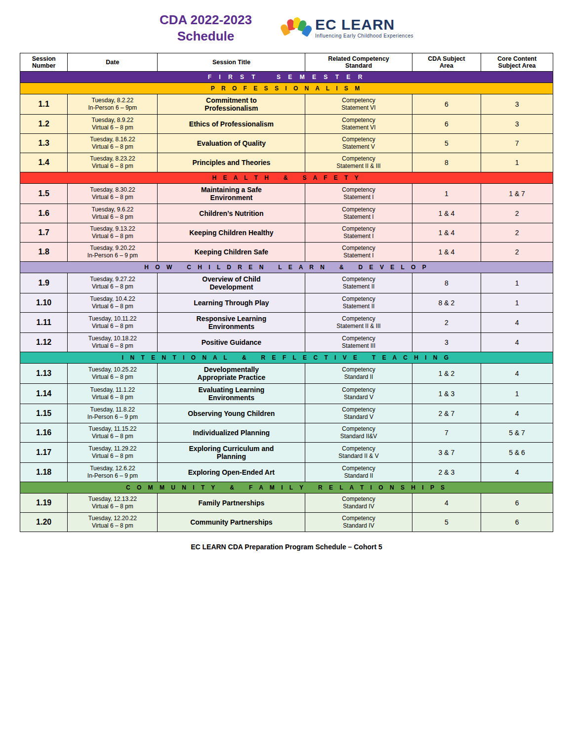CDA 2022-2023
Schedule
EC LEARN
Influencing Early Childhood Experiences
| F I R S T S E M E S T E R |
| Session Number | Date | Session Title | Related Competency Standard | CDA Subject Area | Core Content Subject Area |
| P R O F E S S I O N A L I S M |
| 1.1 | Tuesday, 8.2.22 In-Person 6 – 9pm | Commitment to Professionalism | Competency Statement VI | 6 | 3 |
| 1.2 | Tuesday, 8.9.22 Virtual 6 – 8 pm | Ethics of Professionalism | Competency Statement VI | 6 | 3 |
| 1.3 | Tuesday, 8.16.22 Virtual 6 – 8 pm | Evaluation of Quality | Competency Statement V | 5 | 7 |
| 1.4 | Tuesday, 8.23.22 Virtual 6 – 8 pm | Principles and Theories | Competency Statement II & III | 8 | 1 |
| H E A L T H & S A F E T Y |
| 1.5 | Tuesday, 8.30.22 Virtual 6 – 8 pm | Maintaining a Safe Environment | Competency Statement I | 1 | 1 & 7 |
| 1.6 | Tuesday, 9.6.22 Virtual 6 – 8 pm | Children’s Nutrition | Competency Statement I | 1 & 4 | 2 |
| 1.7 | Tuesday, 9.13.22 Virtual 6 – 8 pm | Keeping Children Healthy | Competency Statement I | 1 & 4 | 2 |
| 1.8 | Tuesday, 9.20.22 In-Person 6 – 9 pm | Keeping Children Safe | Competency Statement I | 1 & 4 | 2 |
| H O W C H I L D R E N L E A R N & D E V E L O P |
| 1.9 | Tuesday, 9.27.22 Virtual 6 – 8 pm | Overview of Child Development | Competency Statement II | 8 | 1 |
| 1.10 | Tuesday, 10.4.22 Virtual 6 – 8 pm | Learning Through Play | Competency Statement II | 8 & 2 | 1 |
| 1.11 | Tuesday, 10.11.22 Virtual 6 – 8 pm | Responsive Learning Environments | Competency Statement II & III | 2 | 4 |
| 1.12 | Tuesday, 10.18.22 Virtual 6 – 8 pm | Positive Guidance | Competency Statement III | 3 | 4 |
| I N T E N T I O N A L & R E F L E C T I V E T E A C H I N G |
| 1.13 | Tuesday, 10.25.22 Virtual 6 – 8 pm | Developmentally Appropriate Practice | Competency Standard II | 1 & 2 | 4 |
| 1.14 | Tuesday, 11.1.22 Virtual 6 – 8 pm | Evaluating Learning Environments | Competency Standard V | 1 & 3 | 1 |
| 1.15 | Tuesday, 11.8.22 In-Person 6 – 9 pm | Observing Young Children | Competency Standard V | 2 & 7 | 4 |
| 1.16 | Tuesday, 11.15.22 Virtual 6 – 8 pm | Individualized Planning | Competency Standard II&V | 7 | 5 & 7 |
| 1.17 | Tuesday, 11.29.22 Virtual 6 – 8 pm | Exploring Curriculum and Planning | Competency Standard II & V | 3 & 7 | 5 & 6 |
| 1.18 | Tuesday, 12.6.22 In-Person 6 – 9 pm | Exploring Open-Ended Art | Competency Standard II | 2 & 3 | 4 |
| C O M M U N I T Y & F A M I L Y R E L A T I O N S H I P S |
| 1.19 | Tuesday, 12.13.22 Virtual 6 – 8 pm | Family Partnerships | Competency Standard IV | 4 | 6 |
| 1.20 | Tuesday, 12.20.22 Virtual 6 – 8 pm | Community Partnerships | Competency Standard IV | 5 | 6 |
EC LEARN CDA Preparation Program Schedule – Cohort 5